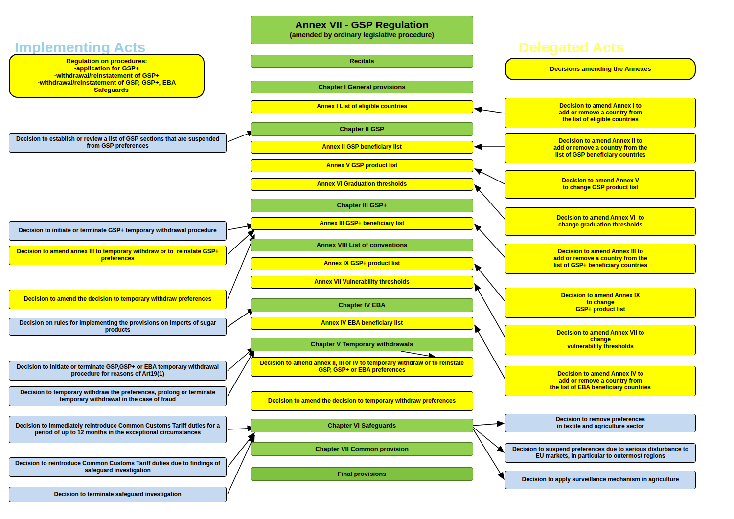Implementing Acts
Delegated Acts
Annex VII - GSP Regulation
(amended by ordinary legislative procedure)
Recitals
Chapter I General provisions
Annex I List of eligible countries
Chapter II GSP
Annex II GSP beneficiary list
Annex V GSP product list
Annex VI Graduation thresholds
Chapter III GSP+
Annex III GSP+ beneficiary list
Annex VIII List of conventions
Annex IX GSP+ product list
Annex VII Vulnerability thresholds
Chapter IV EBA
Annex IV EBA beneficiary list
Chapter V Temporary withdrawals
Decision to amend annex II, III or IV to temporary withdraw or to reinstate GSP, GSP+ or EBA preferences
Decision to amend the decision to temporary withdraw preferences
Chapter VI Safeguards
Chapter VII Common provision
Final provisions
Regulation on procedures:
-application for GSP+
-withdrawal/reinstatement of GSP+
-withdrawal/reinstatement of GSP, GSP+, EBA
- Safeguards
Decision to establish or review a list of GSP sections that are suspended from GSP preferences
Decision to initiate or terminate GSP+ temporary withdrawal procedure
Decision to amend annex III to temporary withdraw or to reinstate GSP+ preferences
Decision to amend the decision to temporary withdraw preferences
Decision on rules for implementing the provisions on imports of sugar products
Decision to initiate or terminate GSP,GSP+ or EBA temporary withdrawal procedure for reasons of Art19(1)
Decision to temporary withdraw the preferences, prolong or terminate temporary withdrawal in the case of fraud
Decision to immediately reintroduce Common Customs Tariff duties for a period of up to 12 months in the exceptional circumstances
Decision to reintroduce Common Customs Tariff duties due to findings of safeguard investigation
Decision to terminate safeguard investigation
Decisions amending the Annexes
Decision to amend Annex I to
add or remove a country from
the list of eligible countries
Decision to amend Annex II to
add or remove a country from the
list of GSP beneficiary countries
Decision to amend Annex V
to change GSP product list
Decision to amend Annex VI to
change graduation thresholds
Decision to amend Annex III to
add or remove a country from the
list of GSP+ beneficiary countries
Decision to amend Annex IX
to change
GSP+ product list
Decision to amend Annex VII to
change
vulnerability thresholds
Decision to amend Annex IV to
add or remove a country from
the list of EBA beneficiary countries
Decision to remove preferences
in textile and agriculture sector
Decision to suspend preferences due to serious disturbance to EU markets, in particular to outermost regions
Decision to apply surveillance mechanism in agriculture